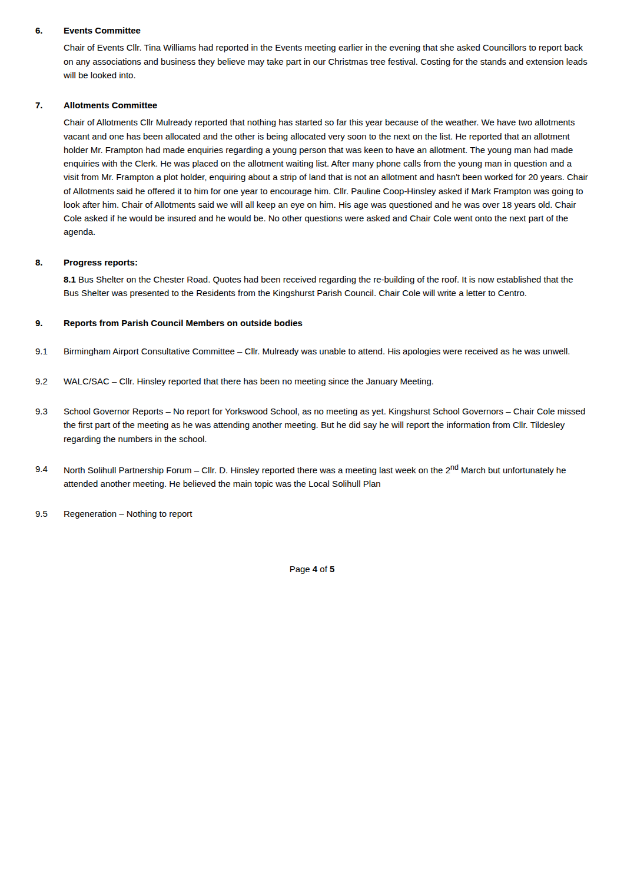6.
Events Committee
Chair of Events Cllr. Tina Williams had reported in the Events meeting earlier in the evening that she asked Councillors to report back on any associations and business they believe may take part in our Christmas tree festival. Costing for the stands and extension leads will be looked into.
7.
Allotments Committee
Chair of Allotments Cllr Mulready reported that nothing has started so far this year because of the weather. We have two allotments vacant and one has been allocated and the other is being allocated very soon to the next on the list. He reported that an allotment holder Mr. Frampton had made enquiries regarding a young person that was keen to have an allotment. The young man had made enquiries with the Clerk. He was placed on the allotment waiting list. After many phone calls from the young man in question and a visit from Mr. Frampton a plot holder, enquiring about a strip of land that is not an allotment and hasn't been worked for 20 years. Chair of Allotments said he offered it to him for one year to encourage him. Cllr. Pauline Coop-Hinsley asked if Mark Frampton was going to look after him. Chair of Allotments said we will all keep an eye on him. His age was questioned and he was over 18 years old. Chair Cole asked if he would be insured and he would be. No other questions were asked and Chair Cole went onto the next part of the agenda.
8.
Progress reports:
8.1 Bus Shelter on the Chester Road. Quotes had been received regarding the re-building of the roof. It is now established that the Bus Shelter was presented to the Residents from the Kingshurst Parish Council. Chair Cole will write a letter to Centro.
9.
Reports from Parish Council Members on outside bodies
9.1
Birmingham Airport Consultative Committee – Cllr. Mulready was unable to attend. His apologies were received as he was unwell.
9.2
WALC/SAC – Cllr. Hinsley reported that there has been no meeting since the January Meeting.
9.3
School Governor Reports – No report for Yorkswood School, as no meeting as yet. Kingshurst School Governors – Chair Cole missed the first part of the meeting as he was attending another meeting. But he did say he will report the information from Cllr. Tildesley regarding the numbers in the school.
9.4
North Solihull Partnership Forum – Cllr. D. Hinsley reported there was a meeting last week on the 2nd March but unfortunately he attended another meeting. He believed the main topic was the Local Solihull Plan
9.5
Regeneration – Nothing to report
Page 4 of 5